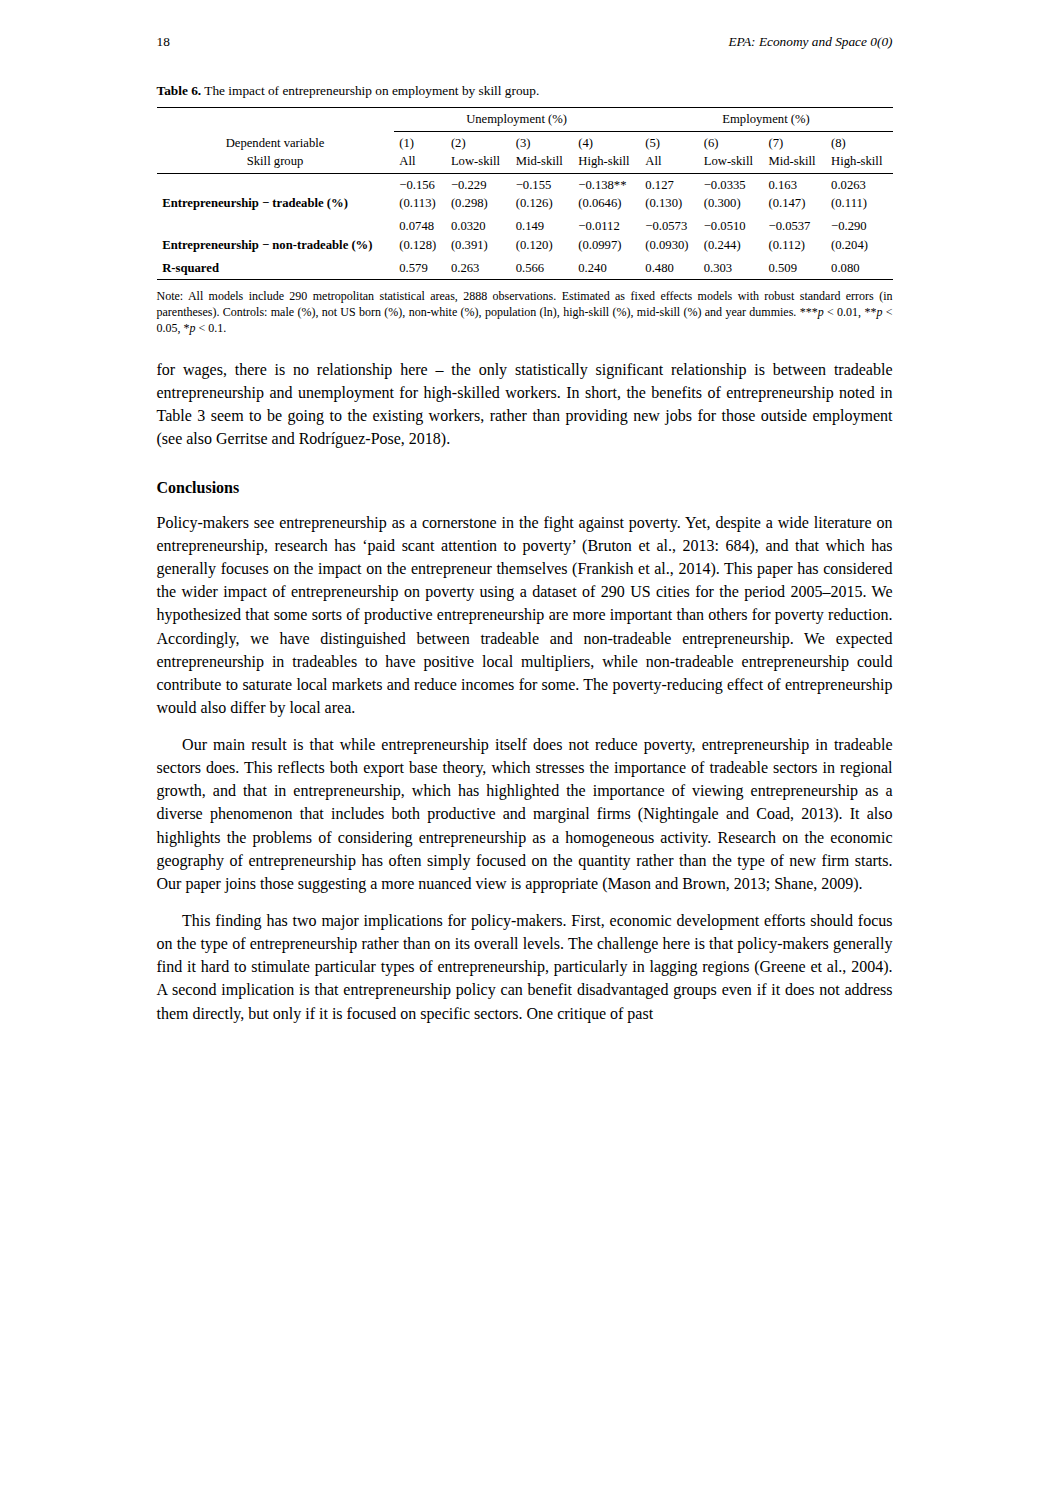18 EPA: Economy and Space 0(0)
Table 6. The impact of entrepreneurship on employment by skill group.
| Dependent variable Skill group | Unemployment (%) | Employment (%) |
| --- | --- | --- |
| (1) All | (2) Low-skill | (3) Mid-skill | (4) High-skill | (5) All | (6) Low-skill | (7) Mid-skill | (8) High-skill |
| Entrepreneurship − tradeable (%) | −0.156 (0.113) | −0.229 (0.298) | −0.155 (0.126) | −0.138** (0.0646) | 0.127 (0.130) | −0.0335 (0.300) | 0.163 (0.147) | 0.0263 (0.111) |
| Entrepreneurship − non-tradeable (%) | 0.0748 (0.128) | 0.0320 (0.391) | 0.149 (0.120) | −0.0112 (0.0997) | −0.0573 (0.0930) | −0.0510 (0.244) | −0.0537 (0.112) | −0.290 (0.204) |
| R-squared | 0.579 | 0.263 | 0.566 | 0.240 | 0.480 | 0.303 | 0.509 | 0.080 |
Note: All models include 290 metropolitan statistical areas, 2888 observations. Estimated as fixed effects models with robust standard errors (in parentheses). Controls: male (%), not US born (%), non-white (%), population (ln), high-skill (%), mid-skill (%) and year dummies. ***p < 0.01, **p < 0.05, *p < 0.1.
for wages, there is no relationship here – the only statistically significant relationship is between tradeable entrepreneurship and unemployment for high-skilled workers. In short, the benefits of entrepreneurship noted in Table 3 seem to be going to the existing workers, rather than providing new jobs for those outside employment (see also Gerritse and Rodríguez-Pose, 2018).
Conclusions
Policy-makers see entrepreneurship as a cornerstone in the fight against poverty. Yet, despite a wide literature on entrepreneurship, research has ‘paid scant attention to poverty’ (Bruton et al., 2013: 684), and that which has generally focuses on the impact on the entrepreneur themselves (Frankish et al., 2014). This paper has considered the wider impact of entrepreneurship on poverty using a dataset of 290 US cities for the period 2005–2015. We hypothesized that some sorts of productive entrepreneurship are more important than others for poverty reduction. Accordingly, we have distinguished between tradeable and non-tradeable entrepreneurship. We expected entrepreneurship in tradeables to have positive local multipliers, while non-tradeable entrepreneurship could contribute to saturate local markets and reduce incomes for some. The poverty-reducing effect of entrepreneurship would also differ by local area.
Our main result is that while entrepreneurship itself does not reduce poverty, entrepreneurship in tradeable sectors does. This reflects both export base theory, which stresses the importance of tradeable sectors in regional growth, and that in entrepreneurship, which has highlighted the importance of viewing entrepreneurship as a diverse phenomenon that includes both productive and marginal firms (Nightingale and Coad, 2013). It also highlights the problems of considering entrepreneurship as a homogeneous activity. Research on the economic geography of entrepreneurship has often simply focused on the quantity rather than the type of new firm starts. Our paper joins those suggesting a more nuanced view is appropriate (Mason and Brown, 2013; Shane, 2009).
This finding has two major implications for policy-makers. First, economic development efforts should focus on the type of entrepreneurship rather than on its overall levels. The challenge here is that policy-makers generally find it hard to stimulate particular types of entrepreneurship, particularly in lagging regions (Greene et al., 2004). A second implication is that entrepreneurship policy can benefit disadvantaged groups even if it does not address them directly, but only if it is focused on specific sectors. One critique of past